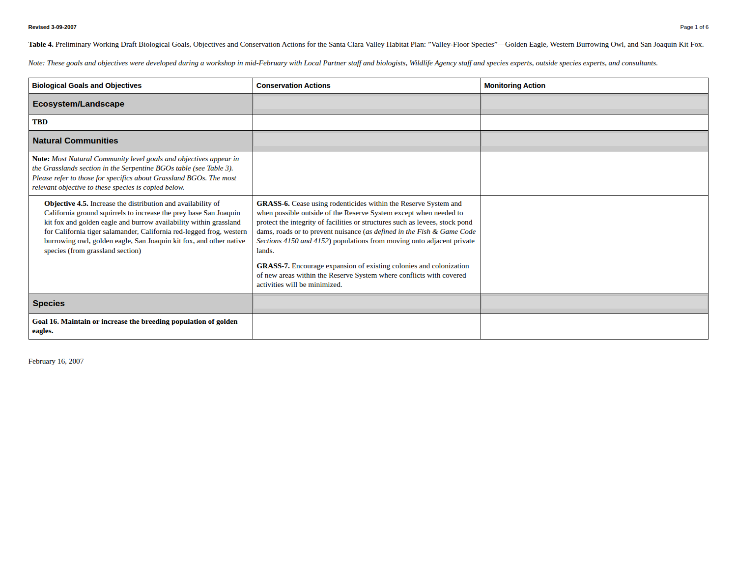Revised 3-09-2007 Page 1 of 6
Table 4. Preliminary Working Draft Biological Goals, Objectives and Conservation Actions for the Santa Clara Valley Habitat Plan: ”Valley-Floor Species”—Golden Eagle, Western Burrowing Owl, and San Joaquin Kit Fox.
Note: These goals and objectives were developed during a workshop in mid-February with Local Partner staff and biologists, Wildlife Agency staff and species experts, outside species experts, and consultants.
| Biological Goals and Objectives | Conservation Actions | Monitoring Action |
| --- | --- | --- |
| Ecosystem/Landscape | | |
| TBD | | |
| Natural Communities | | |
| Note: Most Natural Community level goals and objectives appear in the Grasslands section in the Serpentine BGOs table (see Table 3). Please refer to those for specifics about Grassland BGOs. The most relevant objective to these species is copied below. | | |
| Objective 4.5. Increase the distribution and availability of California ground squirrels to increase the prey base San Joaquin kit fox and golden eagle and burrow availability within grassland for California tiger salamander, California red-legged frog, western burrowing owl, golden eagle, San Joaquin kit fox, and other native species (from grassland section) | GRASS-6. Cease using rodenticides within the Reserve System and when possible outside of the Reserve System except when needed to protect the integrity of facilities or structures such as levees, stock pond dams, roads or to prevent nuisance ( as defined in the Fish & Game Code Sections 4150 and 4152 ) populations from moving onto adjacent private lands. GRASS-7. Encourage expansion of existing colonies and colonization of new areas within the Reserve System where conflicts with covered activities will be minimized. | |
| Species | | |
| Goal 16. Maintain or increase the breeding population of golden eagles. | | |
February 16, 2007